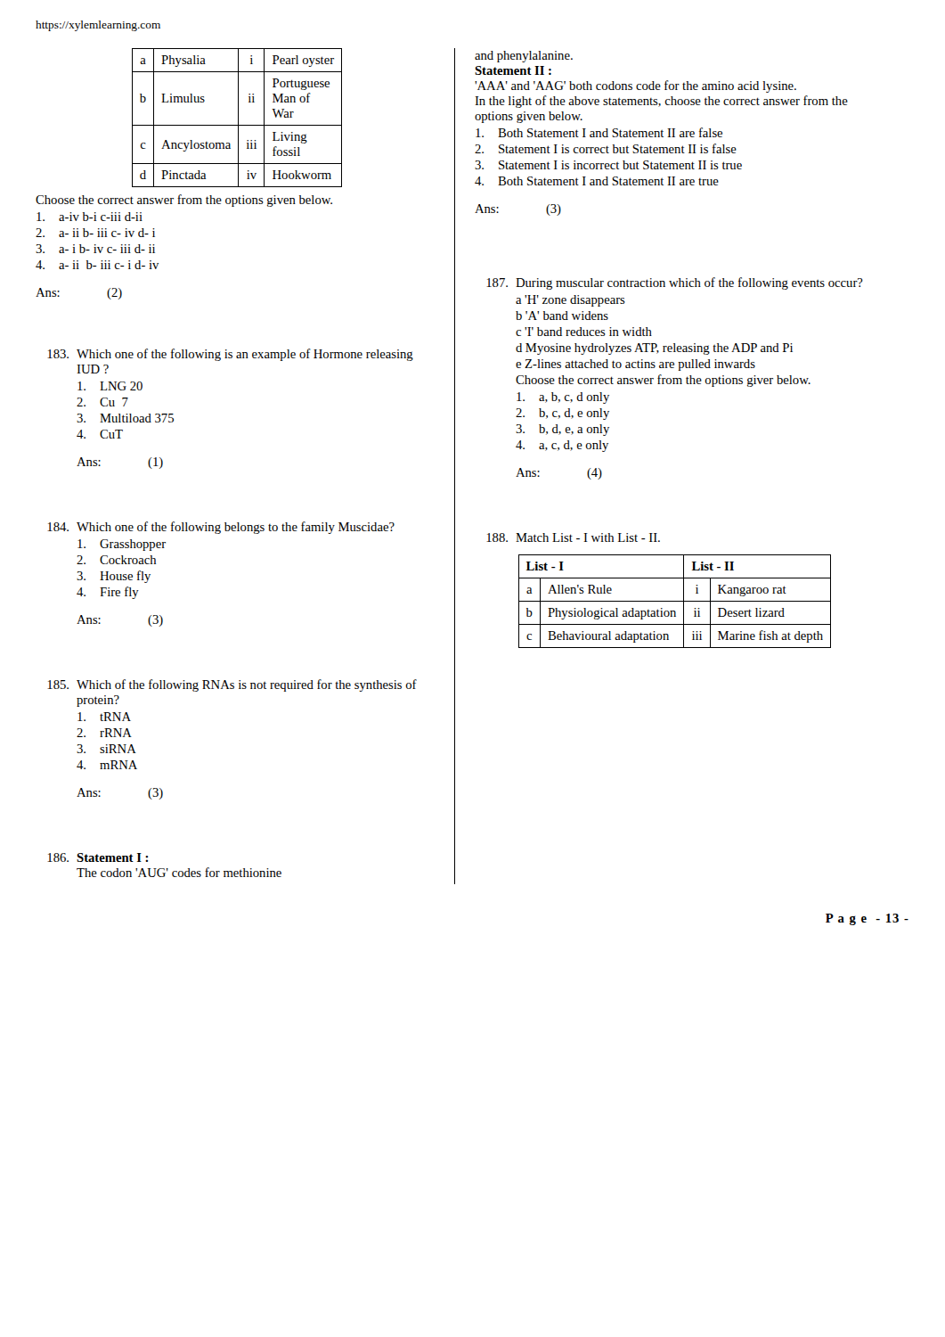https://xylemlearning.com
| a | Physalia | i | Pearl oyster |
| b | Limulus | ii | Portuguese Man of War |
| c | Ancylostoma | iii | Living fossil |
| d | Pinctada | iv | Hookworm |
Choose the correct answer from the options given below.
1. a-iv b-i c-iii d-ii
2. a- ii b- iii c- iv d- i
3. a- i b- iv c- iii d- ii
4. a- ii b- iii c- i d- iv
Ans:(2)
183.
Which one of the following is an example of Hormone releasing IUD ?
1. LNG 20
2. Cu 7
3. Multiload 375
4. CuT
Ans:(1)
184.
Which one of the following belongs to the family Muscidae?
1. Grasshopper
2. Cockroach
3. House fly
4. Fire fly
Ans:(3)
185.
Which of the following RNAs is not required for the synthesis of protein?
1. tRNA
2. rRNA
3. siRNA
4. mRNA
Ans:(3)
186.
Statement I :
The codon 'AUG' codes for methionine
and phenylalanine.
Statement II :
'AAA' and 'AAG' both codons code for the amino acid lysine.
In the light of the above statements, choose the correct answer from the options given below.
1. Both Statement I and Statement II are false
2. Statement I is correct but Statement II is false
3. Statement I is incorrect but Statement II is true
4. Both Statement I and Statement II are true
Ans:(3)
187.
During muscular contraction which of the following events occur?
a 'H' zone disappears
b 'A' band widens
c 'I' band reduces in width
d Myosine hydrolyzes ATP, releasing the ADP and Pi
e Z-lines attached to actins are pulled inwards
Choose the correct answer from the options giver below.
1. a, b, c, d only
2. b, c, d, e only
3. b, d, e, a only
4. a, c, d, e only
Ans:(4)
188.
Match List - I with List - II.
| List - I | List - II |
| --- | --- |
| a | Allen's Rule | i | Kangaroo rat |
| b | Physiological adaptation | ii | Desert lizard |
| c | Behavioural adaptation | iii | Marine fish at depth |
P a g e - 13 -